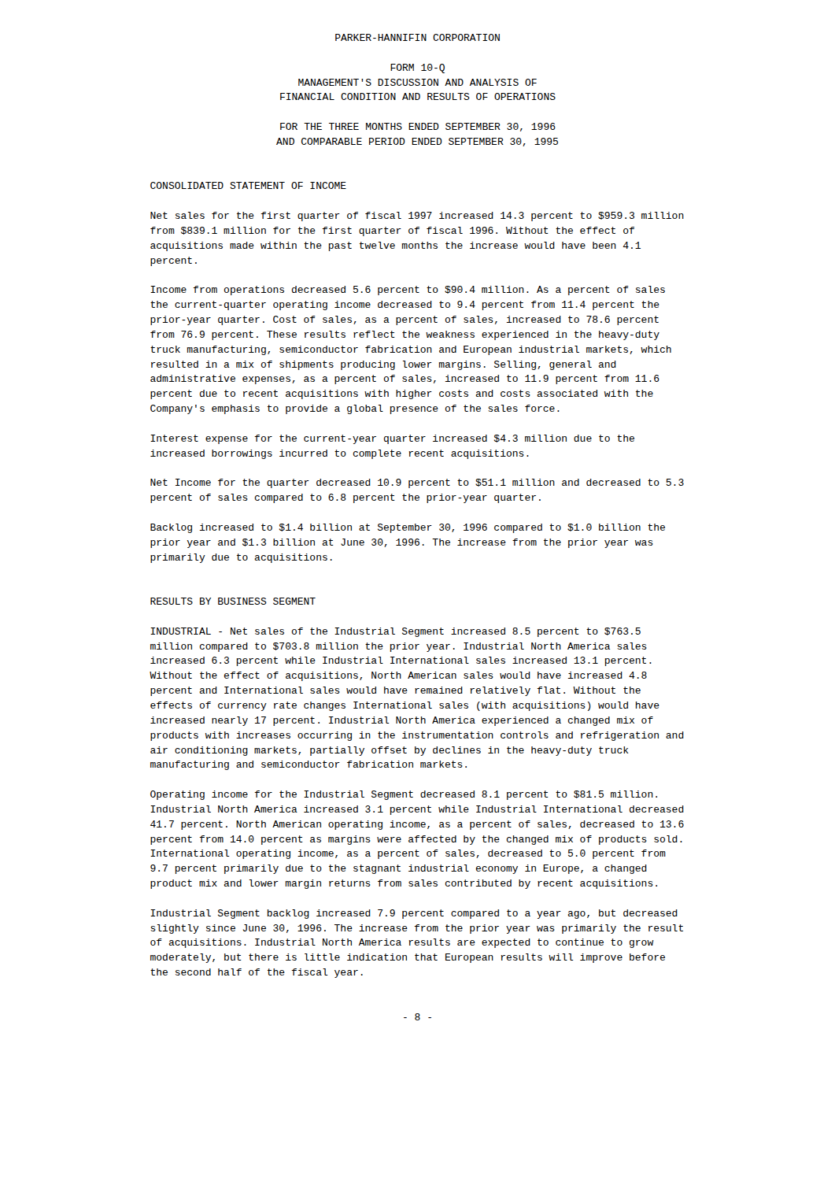PARKER-HANNIFIN CORPORATION
FORM 10-Q
MANAGEMENT'S DISCUSSION AND ANALYSIS OF
FINANCIAL CONDITION AND RESULTS OF OPERATIONS
FOR THE THREE MONTHS ENDED SEPTEMBER 30, 1996
AND COMPARABLE PERIOD ENDED SEPTEMBER 30, 1995
CONSOLIDATED STATEMENT OF INCOME
Net sales for the first quarter of fiscal 1997 increased 14.3 percent to $959.3 million from $839.1 million for the first quarter of fiscal 1996. Without the effect of acquisitions made within the past twelve months the increase would have been 4.1 percent.
Income from operations decreased 5.6 percent to $90.4 million. As a percent of sales the current-quarter operating income decreased to 9.4 percent from 11.4 percent the prior-year quarter. Cost of sales, as a percent of sales, increased to 78.6 percent from 76.9 percent. These results reflect the weakness experienced in the heavy-duty truck manufacturing, semiconductor fabrication and European industrial markets, which resulted in a mix of shipments producing lower margins. Selling, general and administrative expenses, as a percent of sales, increased to 11.9 percent from 11.6 percent due to recent acquisitions with higher costs and costs associated with the Company's emphasis to provide a global presence of the sales force.
Interest expense for the current-year quarter increased $4.3 million due to the increased borrowings incurred to complete recent acquisitions.
Net Income for the quarter decreased 10.9 percent to $51.1 million and decreased to 5.3 percent of sales compared to 6.8 percent the prior-year quarter.
Backlog increased to $1.4 billion at September 30, 1996 compared to $1.0 billion the prior year and $1.3 billion at June 30, 1996. The increase from the prior year was primarily due to acquisitions.
RESULTS BY BUSINESS SEGMENT
INDUSTRIAL - Net sales of the Industrial Segment increased 8.5 percent to $763.5 million compared to $703.8 million the prior year. Industrial North America sales increased 6.3 percent while Industrial International sales increased 13.1 percent. Without the effect of acquisitions, North American sales would have increased 4.8 percent and International sales would have remained relatively flat. Without the effects of currency rate changes International sales (with acquisitions) would have increased nearly 17 percent. Industrial North America experienced a changed mix of products with increases occurring in the instrumentation controls and refrigeration and air conditioning markets, partially offset by declines in the heavy-duty truck manufacturing and semiconductor fabrication markets.
Operating income for the Industrial Segment decreased 8.1 percent to $81.5 million. Industrial North America increased 3.1 percent while Industrial International decreased 41.7 percent. North American operating income, as a percent of sales, decreased to 13.6 percent from 14.0 percent as margins were affected by the changed mix of products sold. International operating income, as a percent of sales, decreased to 5.0 percent from 9.7 percent primarily due to the stagnant industrial economy in Europe, a changed product mix and lower margin returns from sales contributed by recent acquisitions.
Industrial Segment backlog increased 7.9 percent compared to a year ago, but decreased slightly since June 30, 1996. The increase from the prior year was primarily the result of acquisitions. Industrial North America results are expected to continue to grow moderately, but there is little indication that European results will improve before the second half of the fiscal year.
- 8 -